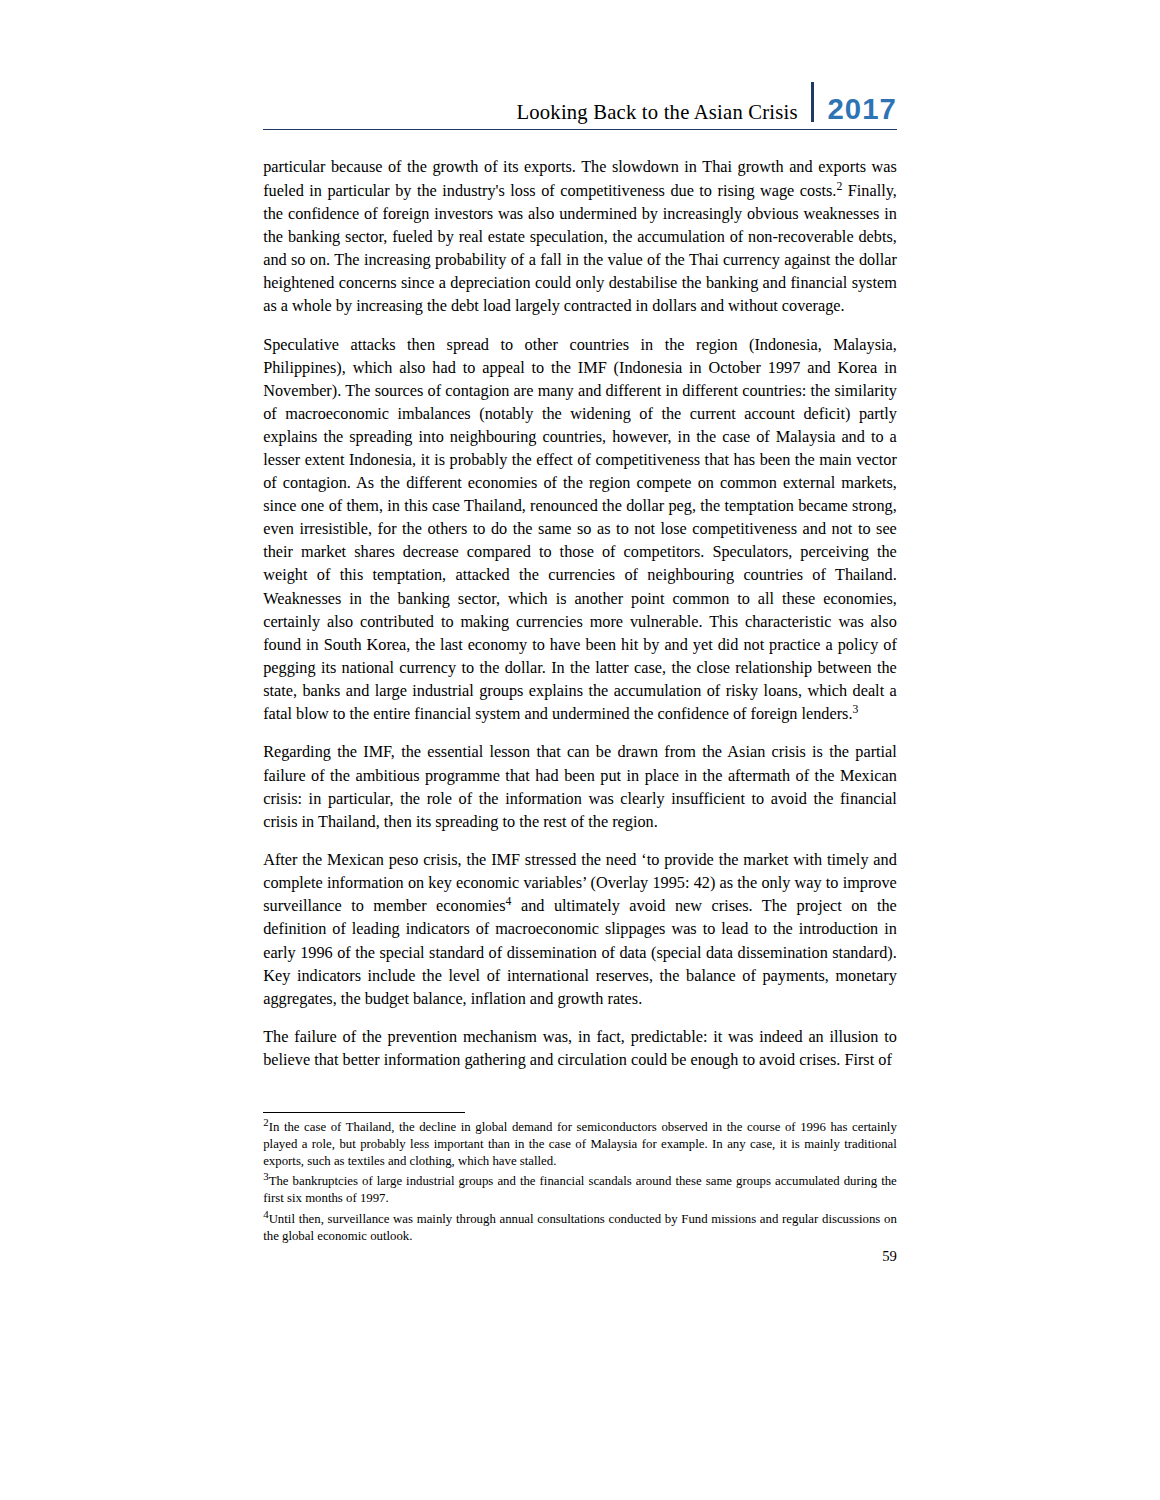Looking Back to the Asian Crisis 2017
particular because of the growth of its exports. The slowdown in Thai growth and exports was fueled in particular by the industry's loss of competitiveness due to rising wage costs.2 Finally, the confidence of foreign investors was also undermined by increasingly obvious weaknesses in the banking sector, fueled by real estate speculation, the accumulation of non-recoverable debts, and so on. The increasing probability of a fall in the value of the Thai currency against the dollar heightened concerns since a depreciation could only destabilise the banking and financial system as a whole by increasing the debt load largely contracted in dollars and without coverage.
Speculative attacks then spread to other countries in the region (Indonesia, Malaysia, Philippines), which also had to appeal to the IMF (Indonesia in October 1997 and Korea in November). The sources of contagion are many and different in different countries: the similarity of macroeconomic imbalances (notably the widening of the current account deficit) partly explains the spreading into neighbouring countries, however, in the case of Malaysia and to a lesser extent Indonesia, it is probably the effect of competitiveness that has been the main vector of contagion. As the different economies of the region compete on common external markets, since one of them, in this case Thailand, renounced the dollar peg, the temptation became strong, even irresistible, for the others to do the same so as to not lose competitiveness and not to see their market shares decrease compared to those of competitors. Speculators, perceiving the weight of this temptation, attacked the currencies of neighbouring countries of Thailand. Weaknesses in the banking sector, which is another point common to all these economies, certainly also contributed to making currencies more vulnerable. This characteristic was also found in South Korea, the last economy to have been hit by and yet did not practice a policy of pegging its national currency to the dollar. In the latter case, the close relationship between the state, banks and large industrial groups explains the accumulation of risky loans, which dealt a fatal blow to the entire financial system and undermined the confidence of foreign lenders.3
Regarding the IMF, the essential lesson that can be drawn from the Asian crisis is the partial failure of the ambitious programme that had been put in place in the aftermath of the Mexican crisis: in particular, the role of the information was clearly insufficient to avoid the financial crisis in Thailand, then its spreading to the rest of the region.
After the Mexican peso crisis, the IMF stressed the need ‘to provide the market with timely and complete information on key economic variables’ (Overlay 1995: 42) as the only way to improve surveillance to member economies4 and ultimately avoid new crises. The project on the definition of leading indicators of macroeconomic slippages was to lead to the introduction in early 1996 of the special standard of dissemination of data (special data dissemination standard). Key indicators include the level of international reserves, the balance of payments, monetary aggregates, the budget balance, inflation and growth rates.
The failure of the prevention mechanism was, in fact, predictable: it was indeed an illusion to believe that better information gathering and circulation could be enough to avoid crises. First of
2In the case of Thailand, the decline in global demand for semiconductors observed in the course of 1996 has certainly played a role, but probably less important than in the case of Malaysia for example. In any case, it is mainly traditional exports, such as textiles and clothing, which have stalled.
3The bankruptcies of large industrial groups and the financial scandals around these same groups accumulated during the first six months of 1997.
4Until then, surveillance was mainly through annual consultations conducted by Fund missions and regular discussions on the global economic outlook.
59